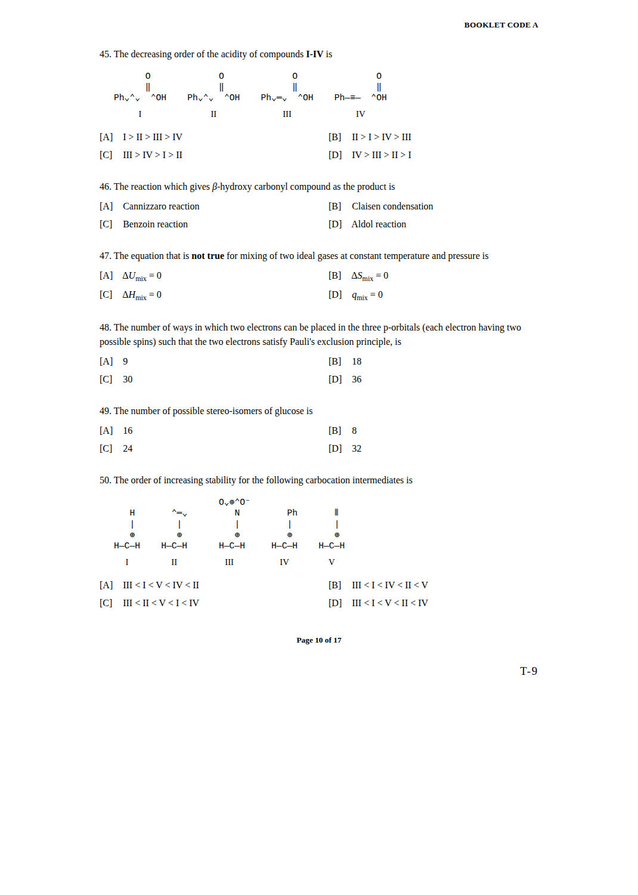BOOKLET CODE A
45. The decreasing order of the acidity of compounds I-IV is
O ‖ Ph⌄⌃⌄ ⌃OH
I
O ‖ Ph⌄⌃⌄ ⌃OH
II
O ‖ Ph⌄═⌄ ⌃OH
III
O ‖ Ph—≡— ⌃OH
IV
[A] I > II > III > IV
[B] II > I > IV > III
[C] III > IV > I > II
[D] IV > III > II > I
46. The reaction which gives β-hydroxy carbonyl compound as the product is
[A] Cannizzaro reaction
[B] Claisen condensation
[C] Benzoin reaction
[D] Aldol reaction
47. The equation that is not true for mixing of two ideal gases at constant temperature and pressure is
[A] ΔUmix = 0
[B] ΔSmix = 0
[C] ΔHmix = 0
[D] qmix = 0
48. The number of ways in which two electrons can be placed in the three p-orbitals (each electron having two possible spins) such that the two electrons satisfy Pauli's exclusion principle, is
[A] 9
[B] 18
[C] 30
[D] 36
49. The number of possible stereo-isomers of glucose is
[A] 16
[B] 8
[C] 24
[D] 32
50. The order of increasing stability for the following carbocation intermediates is
H | ⊕ H—C—H
I
⌃═⌄ | ⊕ H—C—H
II
O⌄⊕⌃O⁻ N | ⊕ H—C—H
III
Ph | ⊕ H—C—H
IV
⦀ | ⊕ H—C—H
V
[A] III < I < V < IV < II
[B] III < I < IV < II < V
[C] III < II < V < I < IV
[D] III < I < V < II < IV
Page 10 of 17
T-9